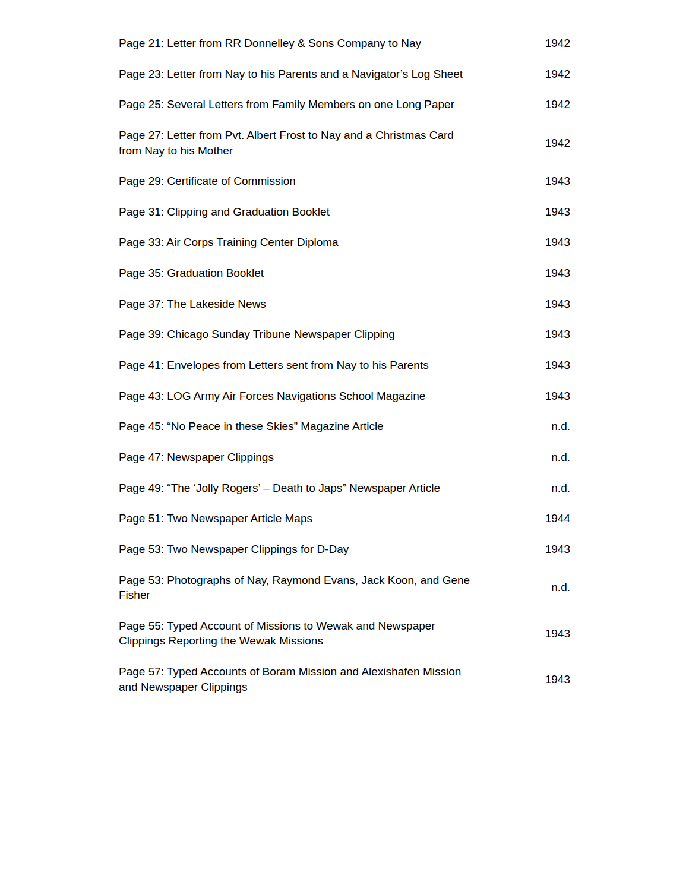Page 21: Letter from RR Donnelley & Sons Company to Nay
1942
Page 23: Letter from Nay to his Parents and a Navigator’s Log Sheet
1942
Page 25: Several Letters from Family Members on one Long Paper
1942
Page 27: Letter from Pvt. Albert Frost to Nay and a Christmas Card from Nay to his Mother
1942
Page 29: Certificate of Commission
1943
Page 31: Clipping and Graduation Booklet
1943
Page 33: Air Corps Training Center Diploma
1943
Page 35: Graduation Booklet
1943
Page 37: The Lakeside News
1943
Page 39: Chicago Sunday Tribune Newspaper Clipping
1943
Page 41: Envelopes from Letters sent from Nay to his Parents
1943
Page 43: LOG Army Air Forces Navigations School Magazine
1943
Page 45: “No Peace in these Skies” Magazine Article
n.d.
Page 47: Newspaper Clippings
n.d.
Page 49: “The ‘Jolly Rogers’ – Death to Japs” Newspaper Article
n.d.
Page 51: Two Newspaper Article Maps
1944
Page 53: Two Newspaper Clippings for D-Day
1943
Page 53: Photographs of Nay, Raymond Evans, Jack Koon, and Gene Fisher
n.d.
Page 55: Typed Account of Missions to Wewak and Newspaper Clippings Reporting the Wewak Missions
1943
Page 57: Typed Accounts of Boram Mission and Alexishafen Mission and Newspaper Clippings
1943